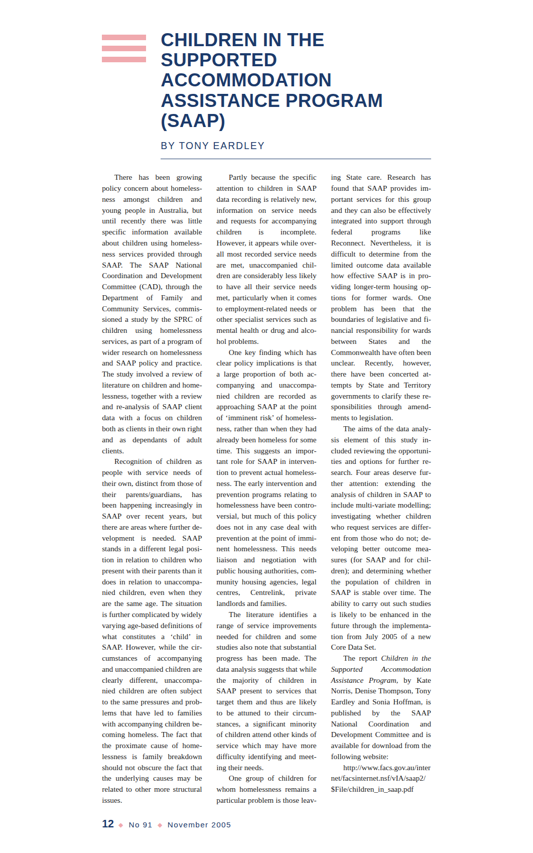Children in the Supported Accommodation Assistance Program (SAAP)
by Tony Eardley
There has been growing policy concern about homelessness amongst children and young people in Australia, but until recently there was little specific information available about children using homelessness services provided through SAAP. The SAAP National Coordination and Development Committee (CAD), through the Department of Family and Community Services, commissioned a study by the SPRC of children using homelessness services, as part of a program of wider research on homelessness and SAAP policy and practice. The study involved a review of literature on children and homelessness, together with a review and re-analysis of SAAP client data with a focus on children both as clients in their own right and as dependants of adult clients.
Recognition of children as people with service needs of their own, distinct from those of their parents/guardians, has been happening increasingly in SAAP over recent years, but there are areas where further development is needed. SAAP stands in a different legal position in relation to children who present with their parents than it does in relation to unaccompanied children, even when they are the same age. The situation is further complicated by widely varying age-based definitions of what constitutes a ‘child’ in SAAP. However, while the circumstances of accompanying and unaccompanied children are clearly different, unaccompanied children are often subject to the same pressures and problems that have led to families with accompanying children becoming homeless. The fact that the proximate cause of homelessness is family breakdown should not obscure the fact that the underlying causes may be related to other more structural issues.
Partly because the specific attention to children in SAAP data recording is relatively new, information on service needs and requests for accompanying children is incomplete. However, it appears while overall most recorded service needs are met, unaccompanied children are considerably less likely to have all their service needs met, particularly when it comes to employment-related needs or other specialist services such as mental health or drug and alcohol problems.
One key finding which has clear policy implications is that a large proportion of both accompanying and unaccompanied children are recorded as approaching SAAP at the point of ‘imminent risk’ of homelessness, rather than when they had already been homeless for some time. This suggests an important role for SAAP in intervention to prevent actual homelessness. The early intervention and prevention programs relating to homelessness have been controversial, but much of this policy does not in any case deal with prevention at the point of imminent homelessness. This needs liaison and negotiation with public housing authorities, community housing agencies, legal centres, Centrelink, private landlords and families.
The literature identifies a range of service improvements needed for children and some studies also note that substantial progress has been made. The data analysis suggests that while the majority of children in SAAP present to services that target them and thus are likely to be attuned to their circumstances, a significant minority of children attend other kinds of service which may have more difficulty identifying and meeting their needs.
One group of children for whom homelessness remains a particular problem is those leaving State care. Research has found that SAAP provides important services for this group and they can also be effectively integrated into support through federal programs like Reconnect. Nevertheless, it is difficult to determine from the limited outcome data available how effective SAAP is in providing longer-term housing options for former wards. One problem has been that the boundaries of legislative and financial responsibility for wards between States and the Commonwealth have often been unclear. Recently, however, there have been concerted attempts by State and Territory governments to clarify these responsibilities through amendments to legislation.
The aims of the data analysis element of this study included reviewing the opportunities and options for further research. Four areas deserve further attention: extending the analysis of children in SAAP to include multi-variate modelling; investigating whether children who request services are different from those who do not; developing better outcome measures (for SAAP and for children); and determining whether the population of children in SAAP is stable over time. The ability to carry out such studies is likely to be enhanced in the future through the implementation from July 2005 of a new Core Data Set.
The report Children in the Supported Accommodation Assistance Program, by Kate Norris, Denise Thompson, Tony Eardley and Sonia Hoffman, is published by the SAAP National Coordination and Development Committee and is available for download from the following website:
http://www.facs.gov.au/internet/facsinternet.nsf/vIA/saap2/$File/children_in_saap.pdf
12 ◆ No 91 ◆ November 2005